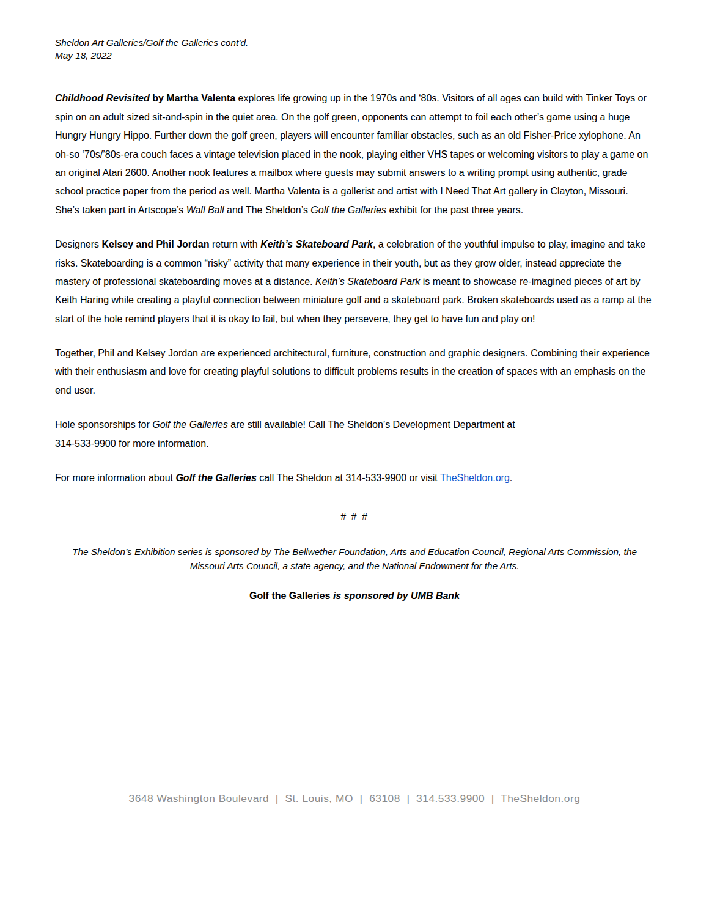Sheldon Art Galleries/Golf the Galleries cont’d.
May 18, 2022
Childhood Revisited by Martha Valenta explores life growing up in the 1970s and ‘80s. Visitors of all ages can build with Tinker Toys or spin on an adult sized sit-and-spin in the quiet area. On the golf green, opponents can attempt to foil each other’s game using a huge Hungry Hungry Hippo. Further down the golf green, players will encounter familiar obstacles, such as an old Fisher-Price xylophone. An oh-so ‘70s/’80s-era couch faces a vintage television placed in the nook, playing either VHS tapes or welcoming visitors to play a game on an original Atari 2600. Another nook features a mailbox where guests may submit answers to a writing prompt using authentic, grade school practice paper from the period as well. Martha Valenta is a gallerist and artist with I Need That Art gallery in Clayton, Missouri. She’s taken part in Artscope’s Wall Ball and The Sheldon’s Golf the Galleries exhibit for the past three years.
Designers Kelsey and Phil Jordan return with Keith’s Skateboard Park, a celebration of the youthful impulse to play, imagine and take risks. Skateboarding is a common “risky” activity that many experience in their youth, but as they grow older, instead appreciate the mastery of professional skateboarding moves at a distance. Keith’s Skateboard Park is meant to showcase re-imagined pieces of art by Keith Haring while creating a playful connection between miniature golf and a skateboard park. Broken skateboards used as a ramp at the start of the hole remind players that it is okay to fail, but when they persevere, they get to have fun and play on!
Together, Phil and Kelsey Jordan are experienced architectural, furniture, construction and graphic designers. Combining their experience with their enthusiasm and love for creating playful solutions to difficult problems results in the creation of spaces with an emphasis on the end user.
Hole sponsorships for Golf the Galleries are still available! Call The Sheldon’s Development Department at
314-533-9900 for more information.
For more information about Golf the Galleries call The Sheldon at 314-533-9900 or visit TheSheldon.org.
# # #
The Sheldon’s Exhibition series is sponsored by The Bellwether Foundation, Arts and Education Council, Regional Arts Commission, the Missouri Arts Council, a state agency, and the National Endowment for the Arts.
Golf the Galleries is sponsored by UMB Bank
3648 Washington Boulevard | St. Louis, MO | 63108 | 314.533.9900 | TheSheldon.org